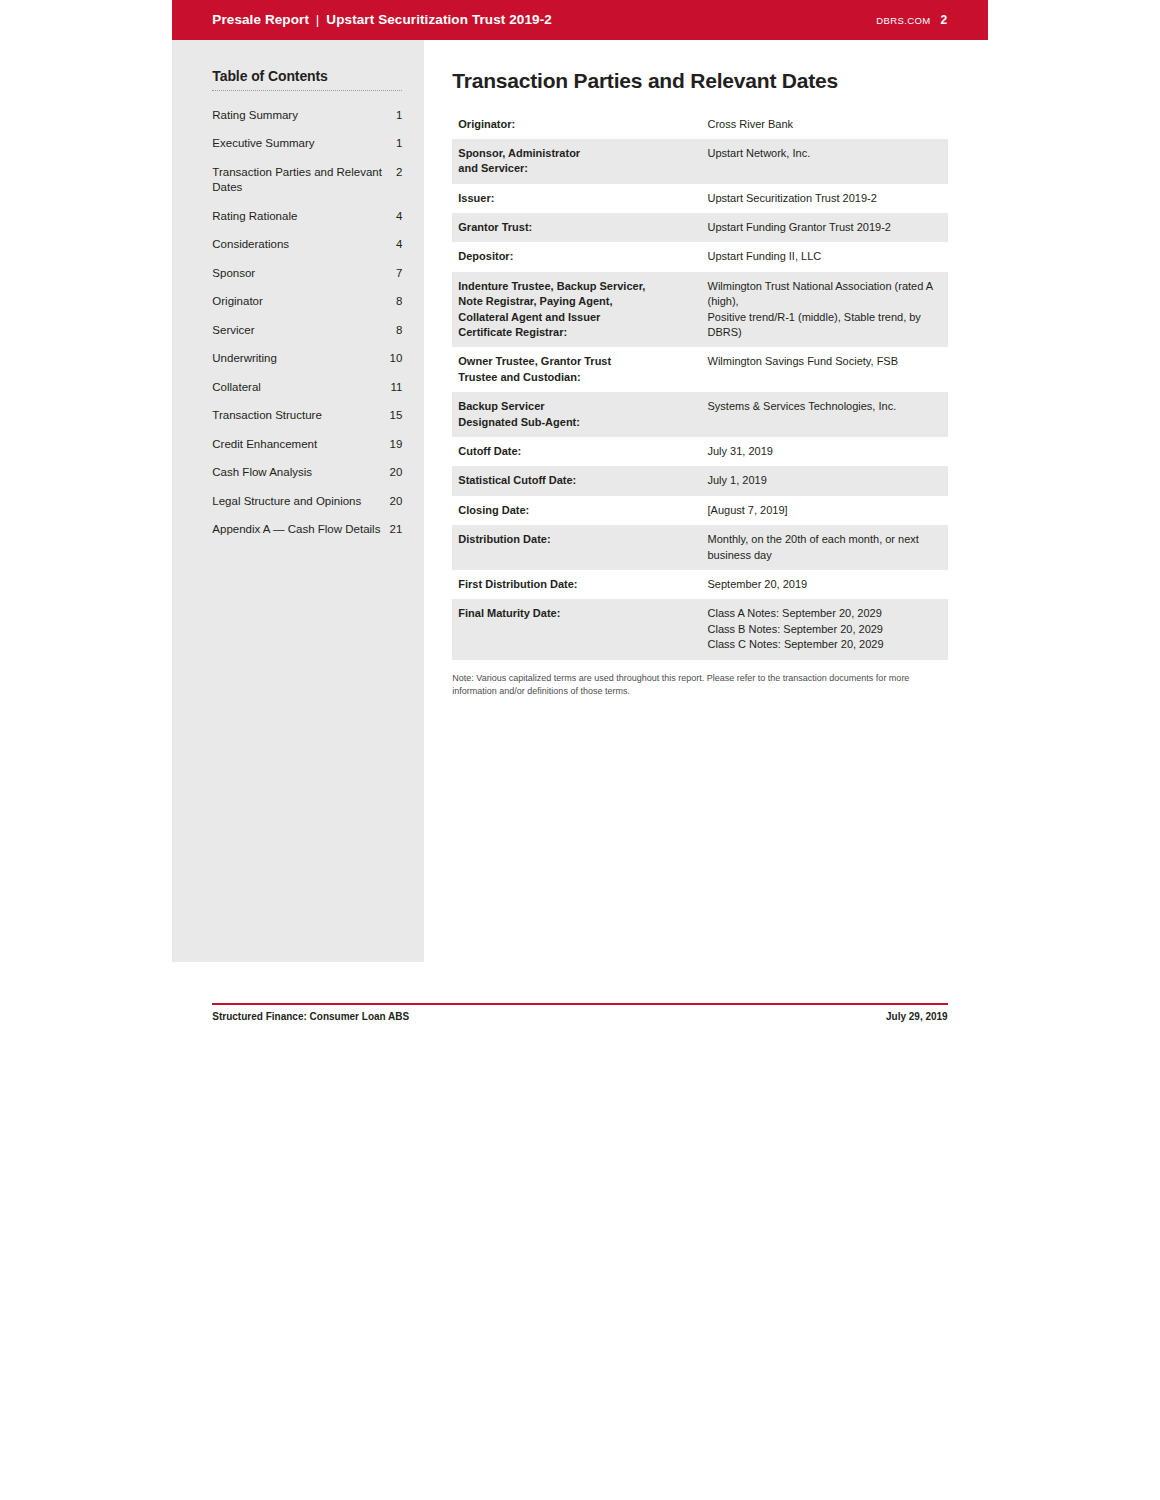Presale Report | Upstart Securitization Trust 2019-2
DBRS.COM 2
Table of Contents
Rating Summary 1
Executive Summary 1
Transaction Parties and Relevant Dates 2
Rating Rationale 4
Considerations 4
Sponsor 7
Originator 8
Servicer 8
Underwriting 10
Collateral 11
Transaction Structure 15
Credit Enhancement 19
Cash Flow Analysis 20
Legal Structure and Opinions 20
Appendix A — Cash Flow Details 21
Transaction Parties and Relevant Dates
| Originator: | Cross River Bank |
| Sponsor, Administrator and Servicer: | Upstart Network, Inc. |
| Issuer: | Upstart Securitization Trust 2019-2 |
| Grantor Trust: | Upstart Funding Grantor Trust 2019-2 |
| Depositor: | Upstart Funding II, LLC |
| Indenture Trustee, Backup Servicer, Note Registrar, Paying Agent, Collateral Agent and Issuer Certificate Registrar: | Wilmington Trust National Association (rated A (high), Positive trend/R-1 (middle), Stable trend, by DBRS) |
| Owner Trustee, Grantor Trust Trustee and Custodian: | Wilmington Savings Fund Society, FSB |
| Backup Servicer Designated Sub-Agent: | Systems & Services Technologies, Inc. |
| Cutoff Date: | July 31, 2019 |
| Statistical Cutoff Date: | July 1, 2019 |
| Closing Date: | [August 7, 2019] |
| Distribution Date: | Monthly, on the 20th of each month, or next business day |
| First Distribution Date: | September 20, 2019 |
| Final Maturity Date: | Class A Notes: September 20, 2029 Class B Notes: September 20, 2029 Class C Notes: September 20, 2029 |
Note: Various capitalized terms are used throughout this report. Please refer to the transaction documents for more information and/or definitions of those terms.
Structured Finance: Consumer Loan ABS
July 29, 2019